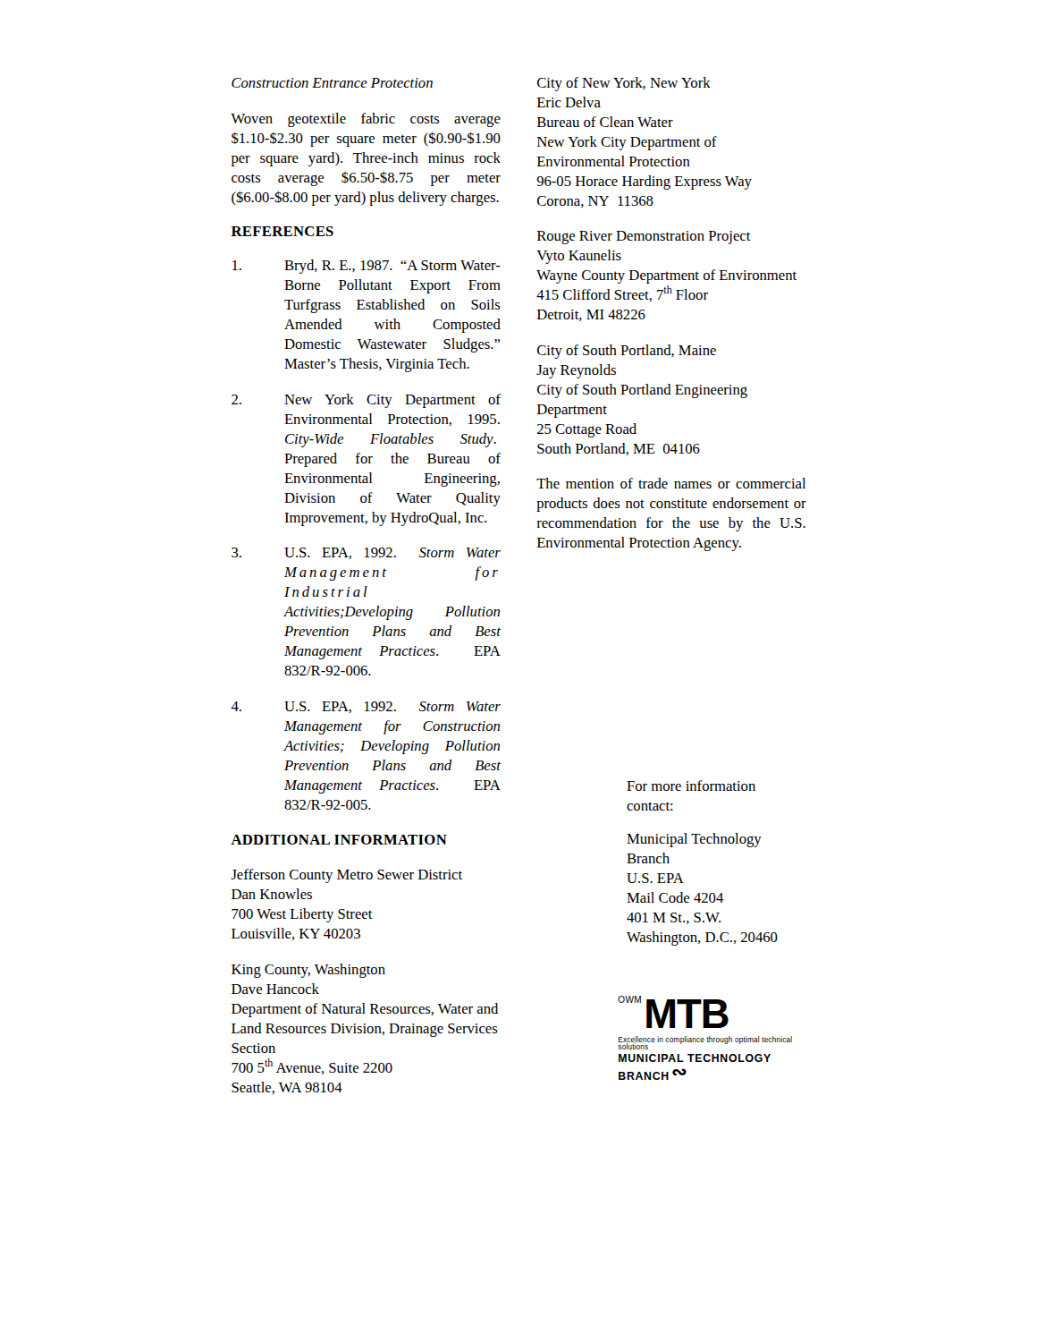Construction Entrance Protection
Woven geotextile fabric costs average $1.10-$2.30 per square meter ($0.90-$1.90 per square yard). Three-inch minus rock costs average $6.50-$8.75 per meter ($6.00-$8.00 per yard) plus delivery charges.
REFERENCES
1. Bryd, R. E., 1987. “A Storm Water-Borne Pollutant Export From Turfgrass Established on Soils Amended with Composted Domestic Wastewater Sludges.” Master’s Thesis, Virginia Tech.
2. New York City Department of Environmental Protection, 1995. City-Wide Floatables Study. Prepared for the Bureau of Environmental Engineering, Division of Water Quality Improvement, by HydroQual, Inc.
3. U.S. EPA, 1992. Storm Water Management for Industrial Activities;Developing Pollution Prevention Plans and Best Management Practices. EPA 832/R-92-006.
4. U.S. EPA, 1992. Storm Water Management for Construction Activities; Developing Pollution Prevention Plans and Best Management Practices. EPA 832/R-92-005.
ADDITIONAL INFORMATION
Jefferson County Metro Sewer District
Dan Knowles
700 West Liberty Street
Louisville, KY 40203
King County, Washington
Dave Hancock
Department of Natural Resources, Water and Land Resources Division, Drainage Services Section
700 5th Avenue, Suite 2200
Seattle, WA 98104
City of New York, New York
Eric Delva
Bureau of Clean Water
New York City Department of Environmental Protection
96-05 Horace Harding Express Way
Corona, NY 11368
Rouge River Demonstration Project
Vyto Kaunelis
Wayne County Department of Environment
415 Clifford Street, 7th Floor
Detroit, MI 48226
City of South Portland, Maine
Jay Reynolds
City of South Portland Engineering Department
25 Cottage Road
South Portland, ME 04106
The mention of trade names or commercial products does not constitute endorsement or recommendation for the use by the U.S. Environmental Protection Agency.
For more information contact:
Municipal Technology Branch
U.S. EPA
Mail Code 4204
401 M St., S.W.
Washington, D.C., 20460
OWM MTB
Excellence in compliance through optimal technical solutions
MUNICIPAL TECHNOLOGY BRANCH∾